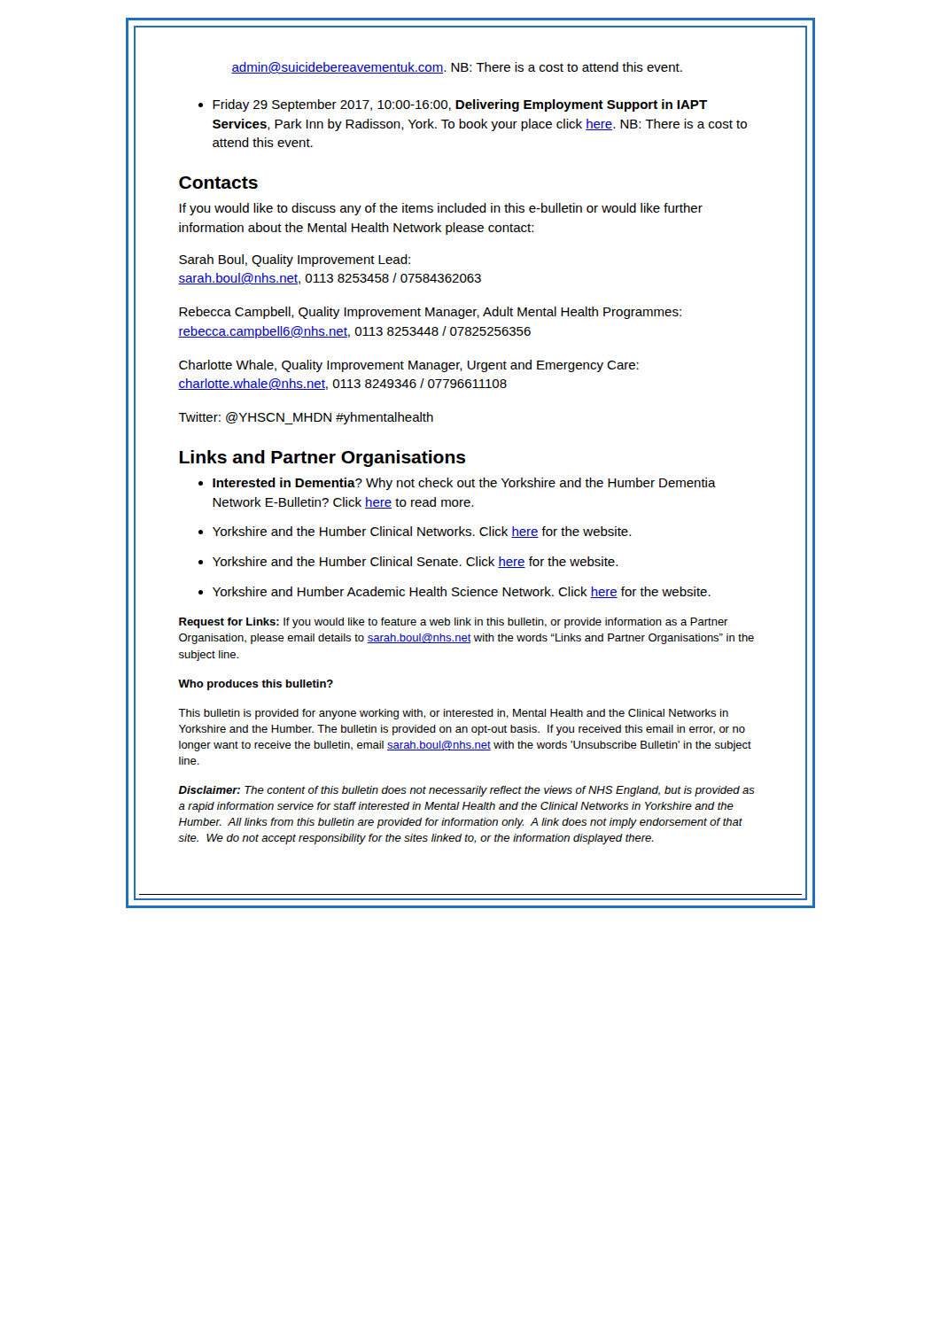admin@suicidebereavementuk.com. NB: There is a cost to attend this event.
Friday 29 September 2017, 10:00-16:00, Delivering Employment Support in IAPT Services, Park Inn by Radisson, York. To book your place click here. NB: There is a cost to attend this event.
Contacts
If you would like to discuss any of the items included in this e-bulletin or would like further information about the Mental Health Network please contact:
Sarah Boul, Quality Improvement Lead:
sarah.boul@nhs.net, 0113 8253458 / 07584362063
Rebecca Campbell, Quality Improvement Manager, Adult Mental Health Programmes:
rebecca.campbell6@nhs.net, 0113 8253448 / 07825256356
Charlotte Whale, Quality Improvement Manager, Urgent and Emergency Care:
charlotte.whale@nhs.net, 0113 8249346 / 07796611108
Twitter: @YHSCN_MHDN #yhmentalhealth
Links and Partner Organisations
Interested in Dementia? Why not check out the Yorkshire and the Humber Dementia Network E-Bulletin? Click here to read more.
Yorkshire and the Humber Clinical Networks. Click here for the website.
Yorkshire and the Humber Clinical Senate. Click here for the website.
Yorkshire and Humber Academic Health Science Network. Click here for the website.
Request for Links: If you would like to feature a web link in this bulletin, or provide information as a Partner Organisation, please email details to sarah.boul@nhs.net with the words “Links and Partner Organisations” in the subject line.
Who produces this bulletin?
This bulletin is provided for anyone working with, or interested in, Mental Health and the Clinical Networks in Yorkshire and the Humber. The bulletin is provided on an opt-out basis. If you received this email in error, or no longer want to receive the bulletin, email sarah.boul@nhs.net with the words 'Unsubscribe Bulletin' in the subject line.
Disclaimer: The content of this bulletin does not necessarily reflect the views of NHS England, but is provided as a rapid information service for staff interested in Mental Health and the Clinical Networks in Yorkshire and the Humber. All links from this bulletin are provided for information only. A link does not imply endorsement of that site. We do not accept responsibility for the sites linked to, or the information displayed there.